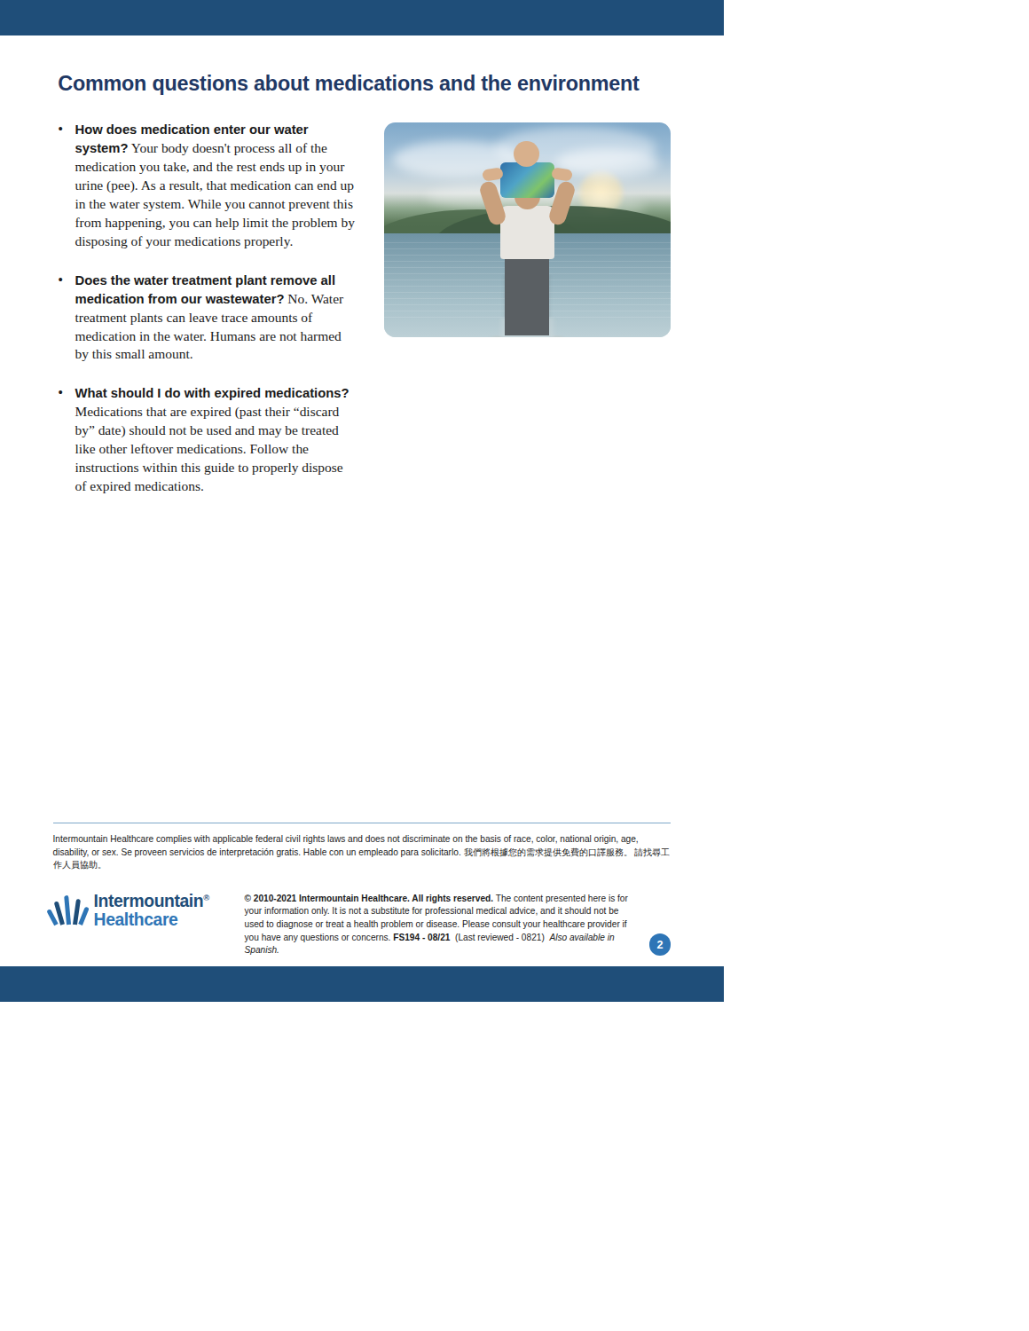Common questions about medications and the environment
How does medication enter our water system? Your body doesn't process all of the medication you take, and the rest ends up in your urine (pee). As a result, that medication can end up in the water system. While you cannot prevent this from happening, you can help limit the problem by disposing of your medications properly.
Does the water treatment plant remove all medication from our wastewater? No. Water treatment plants can leave trace amounts of medication in the water. Humans are not harmed by this small amount.
What should I do with expired medications? Medications that are expired (past their “discard by” date) should not be used and may be treated like other leftover medications. Follow the instructions within this guide to properly dispose of expired medications.
Intermountain Healthcare complies with applicable federal civil rights laws and does not discriminate on the basis of race, color, national origin, age, disability, or sex. Se proveen servicios de interpretación gratis. Hable con un empleado para solicitarlo. 我們將根據您的需求提供免費的口譯服務。 請找尋工作人員協助。
Intermountain®
Healthcare
© 2010-2021 Intermountain Healthcare. All rights reserved. The content presented here is for your information only. It is not a substitute for professional medical advice, and it should not be used to diagnose or treat a health problem or disease. Please consult your healthcare provider if you have any questions or concerns. FS194 - 08/21 (Last reviewed - 0821) Also available in Spanish.
2